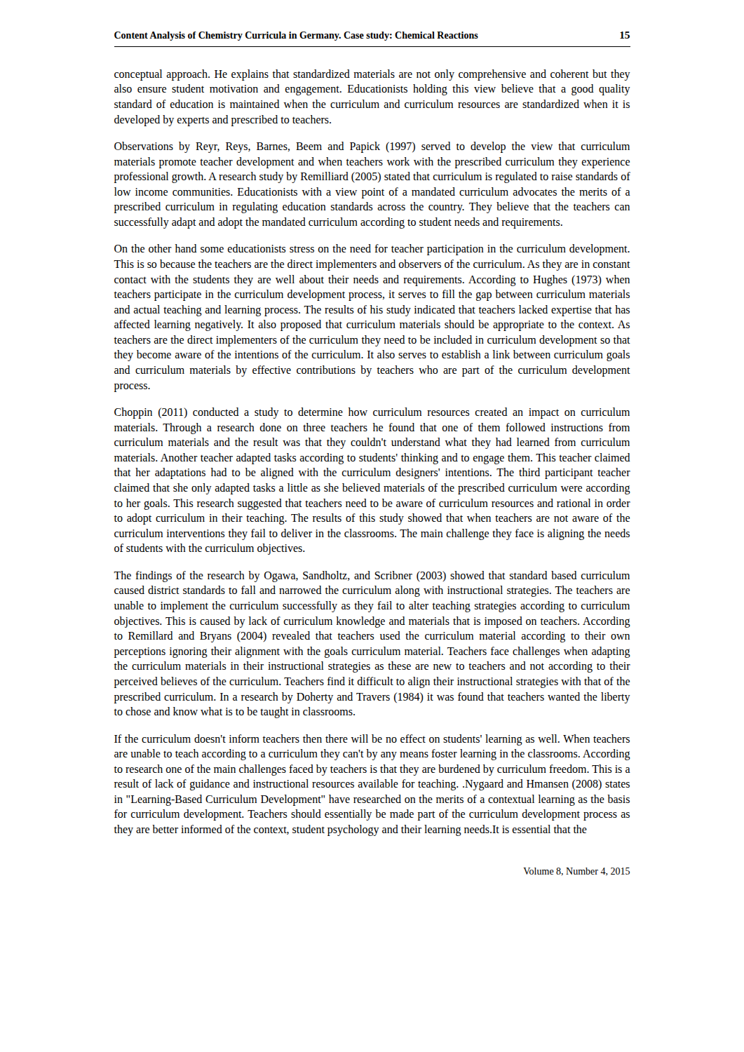Content Analysis of Chemistry Curricula in Germany. Case study: Chemical Reactions 15
conceptual approach. He explains that standardized materials are not only comprehensive and coherent but they also ensure student motivation and engagement. Educationists holding this view believe that a good quality standard of education is maintained when the curriculum and curriculum resources are standardized when it is developed by experts and prescribed to teachers.
Observations by Reyr, Reys, Barnes, Beem and Papick (1997) served to develop the view that curriculum materials promote teacher development and when teachers work with the prescribed curriculum they experience professional growth. A research study by Remilliard (2005) stated that curriculum is regulated to raise standards of low income communities. Educationists with a view point of a mandated curriculum advocates the merits of a prescribed curriculum in regulating education standards across the country. They believe that the teachers can successfully adapt and adopt the mandated curriculum according to student needs and requirements.
On the other hand some educationists stress on the need for teacher participation in the curriculum development. This is so because the teachers are the direct implementers and observers of the curriculum. As they are in constant contact with the students they are well about their needs and requirements. According to Hughes (1973) when teachers participate in the curriculum development process, it serves to fill the gap between curriculum materials and actual teaching and learning process. The results of his study indicated that teachers lacked expertise that has affected learning negatively. It also proposed that curriculum materials should be appropriate to the context. As teachers are the direct implementers of the curriculum they need to be included in curriculum development so that they become aware of the intentions of the curriculum. It also serves to establish a link between curriculum goals and curriculum materials by effective contributions by teachers who are part of the curriculum development process.
Choppin (2011) conducted a study to determine how curriculum resources created an impact on curriculum materials. Through a research done on three teachers he found that one of them followed instructions from curriculum materials and the result was that they couldn't understand what they had learned from curriculum materials. Another teacher adapted tasks according to students' thinking and to engage them. This teacher claimed that her adaptations had to be aligned with the curriculum designers' intentions. The third participant teacher claimed that she only adapted tasks a little as she believed materials of the prescribed curriculum were according to her goals. This research suggested that teachers need to be aware of curriculum resources and rational in order to adopt curriculum in their teaching. The results of this study showed that when teachers are not aware of the curriculum interventions they fail to deliver in the classrooms. The main challenge they face is aligning the needs of students with the curriculum objectives.
The findings of the research by Ogawa, Sandholtz, and Scribner (2003) showed that standard based curriculum caused district standards to fall and narrowed the curriculum along with instructional strategies. The teachers are unable to implement the curriculum successfully as they fail to alter teaching strategies according to curriculum objectives. This is caused by lack of curriculum knowledge and materials that is imposed on teachers. According to Remillard and Bryans (2004) revealed that teachers used the curriculum material according to their own perceptions ignoring their alignment with the goals curriculum material. Teachers face challenges when adapting the curriculum materials in their instructional strategies as these are new to teachers and not according to their perceived believes of the curriculum. Teachers find it difficult to align their instructional strategies with that of the prescribed curriculum. In a research by Doherty and Travers (1984) it was found that teachers wanted the liberty to chose and know what is to be taught in classrooms.
If the curriculum doesn't inform teachers then there will be no effect on students' learning as well. When teachers are unable to teach according to a curriculum they can't by any means foster learning in the classrooms. According to research one of the main challenges faced by teachers is that they are burdened by curriculum freedom. This is a result of lack of guidance and instructional resources available for teaching. .Nygaard and Hmansen (2008) states in "Learning-Based Curriculum Development" have researched on the merits of a contextual learning as the basis for curriculum development. Teachers should essentially be made part of the curriculum development process as they are better informed of the context, student psychology and their learning needs.It is essential that the
Volume 8, Number 4, 2015